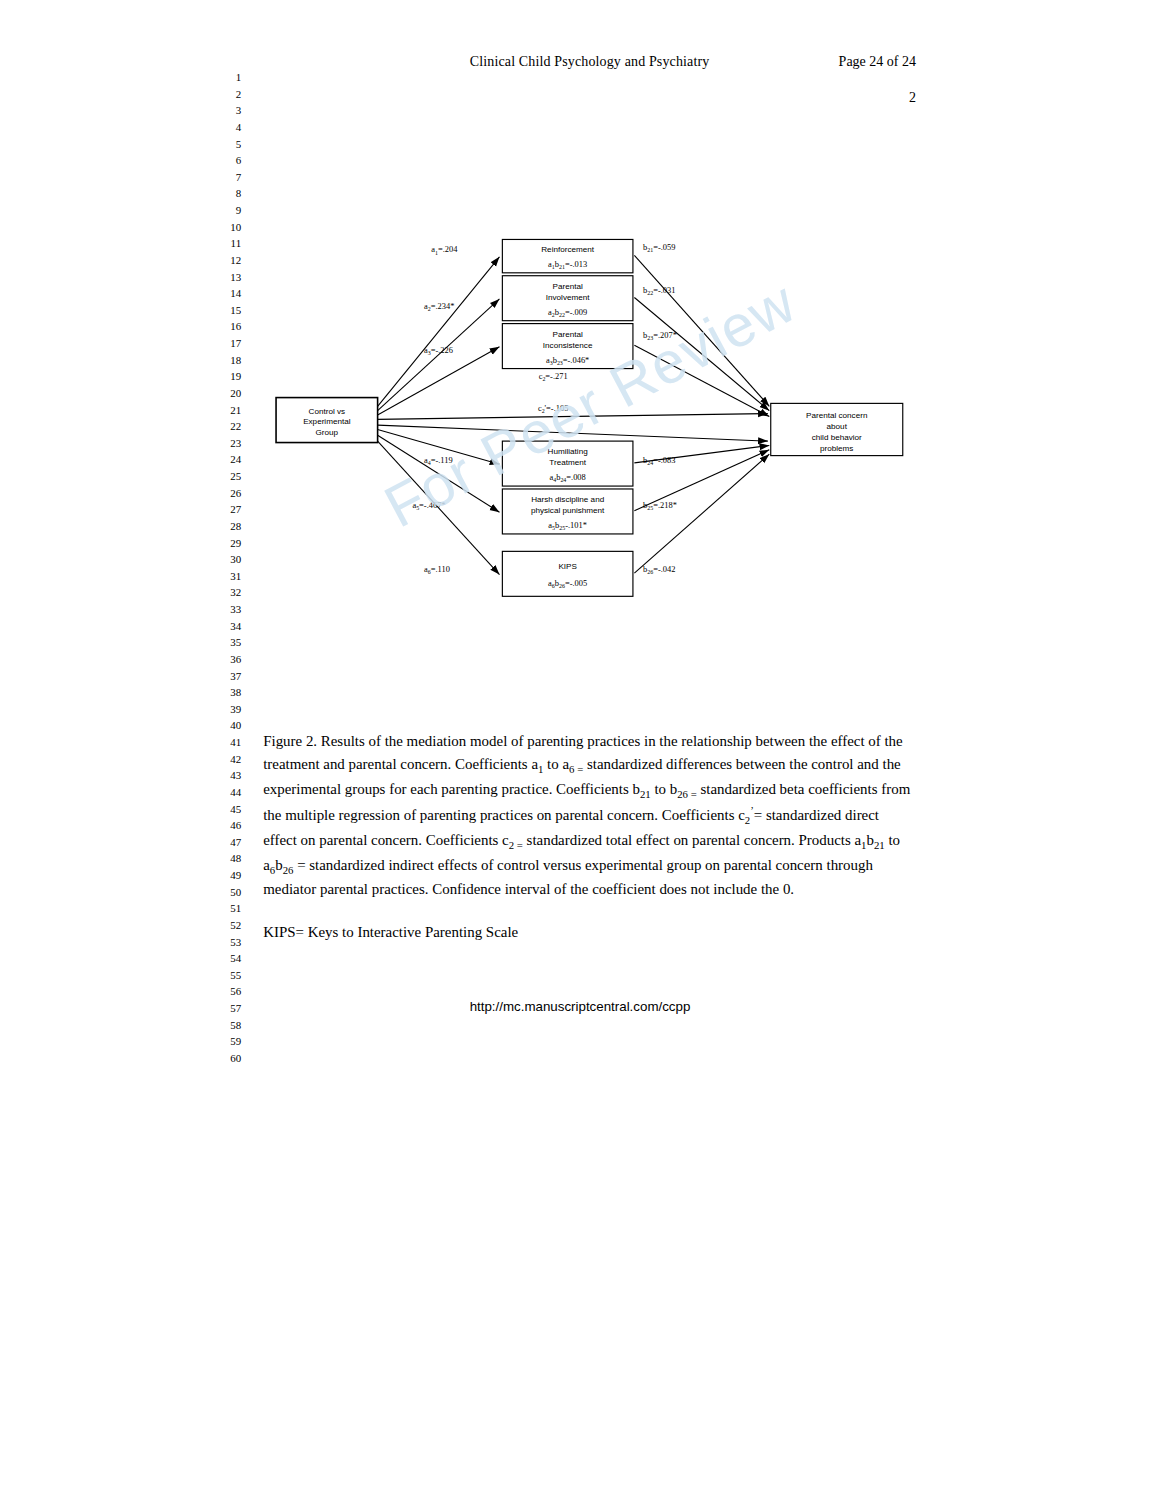123456 789101112 131415161718 192021222324 252627282930 313233343536 373839404142 434445464748 495051525354 555657585960
Clinical Child Psychology and Psychiatry Page 24 of 24
2
For Peer Review
Control vs Experimental Group Parental concern about child behavior problems Reinforcement a1b21=-.013 Parental Involvement a2b22=-.009 Parental Inconsistence a3b23=-.046* Humiliating Treatment a4b24=.008 Harsh discipline and physical punishment a5b25-.101* KIPS a6b26=-.005 a1=.204 a2=.234* a3=-.226 a4=-.119 a5=-.467* a6=.110 b21=-.059 b22=-.031 b23=.207* b24=-.083 b25=.218* b26=-.042 c2=-.271 c2'=-.105
Figure 2. Results of the mediation model of parenting practices in the relationship between the effect of the treatment and parental concern. Coefficients a1 to a6 = standardized differences between the control and the experimental groups for each parenting practice. Coefficients b21 to b26 = standardized beta coefficients from the multiple regression of parenting practices on parental concern. Coefficients c2’= standardized direct effect on parental concern. Coefficients c2 = standardized total effect on parental concern. Products a1b21 to a6b26 = standardized indirect effects of control versus experimental group on parental concern through mediator parental practices. Confidence interval of the coefficient does not include the 0.
KIPS= Keys to Interactive Parenting Scale
http://mc.manuscriptcentral.com/ccpp